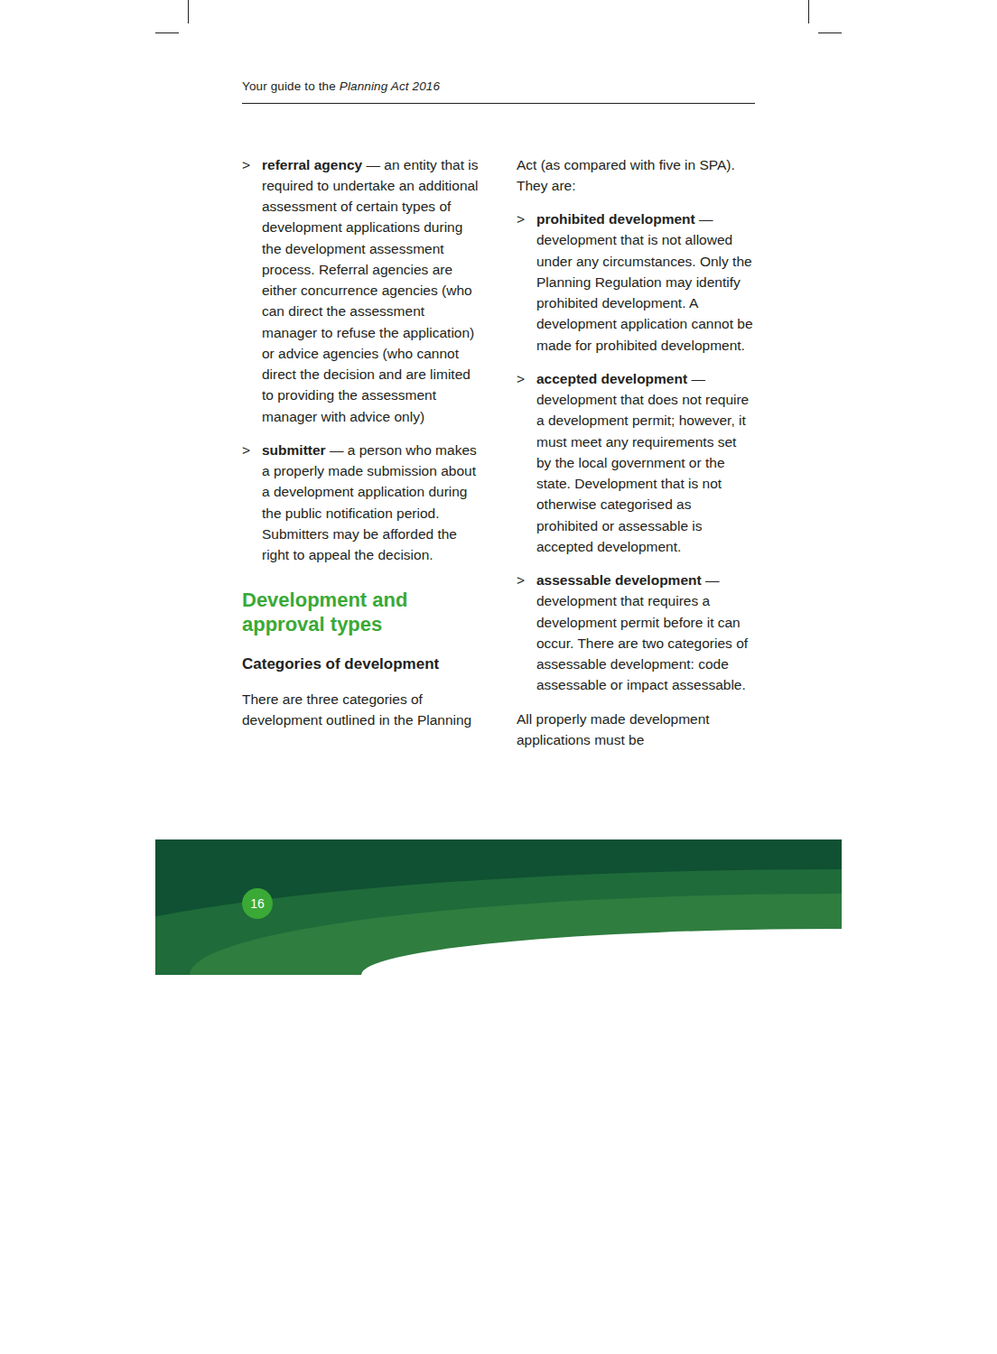Your guide to the Planning Act 2016
referral agency — an entity that is required to undertake an additional assessment of certain types of development applications during the development assessment process. Referral agencies are either concurrence agencies (who can direct the assessment manager to refuse the application) or advice agencies (who cannot direct the decision and are limited to providing the assessment manager with advice only)
submitter — a person who makes a properly made submission about a development application during the public notification period. Submitters may be afforded the right to appeal the decision.
Development and approval types
Categories of development
There are three categories of development outlined in the Planning Act (as compared with five in SPA). They are:
prohibited development — development that is not allowed under any circumstances. Only the Planning Regulation may identify prohibited development. A development application cannot be made for prohibited development.
accepted development — development that does not require a development permit; however, it must meet any requirements set by the local government or the state. Development that is not otherwise categorised as prohibited or assessable is accepted development.
assessable development — development that requires a development permit before it can occur. There are two categories of assessable development: code assessable or impact assessable.
All properly made development applications must be
16